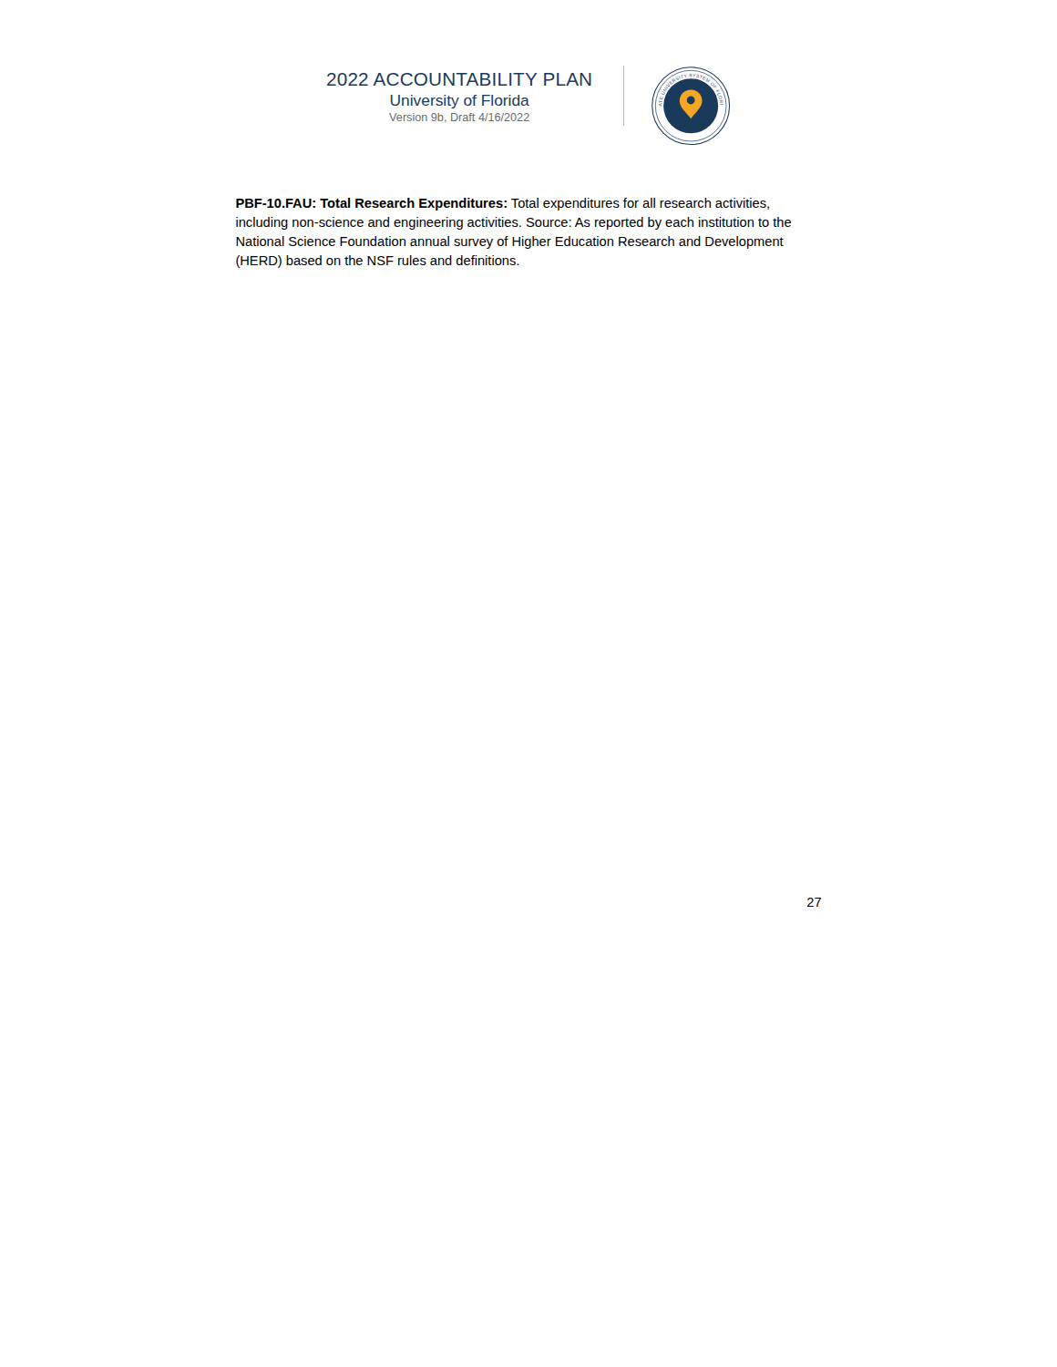2022 ACCOUNTABILITY PLAN
University of Florida
Version 9b, Draft 4/16/2022
STATE UNIVERSITY SYSTEM OF FLORIDA BOARD OF GOVERNORS
PBF-10.FAU: Total Research Expenditures: Total expenditures for all research activities, including non-science and engineering activities. Source: As reported by each institution to the National Science Foundation annual survey of Higher Education Research and Development (HERD) based on the NSF rules and definitions.
27